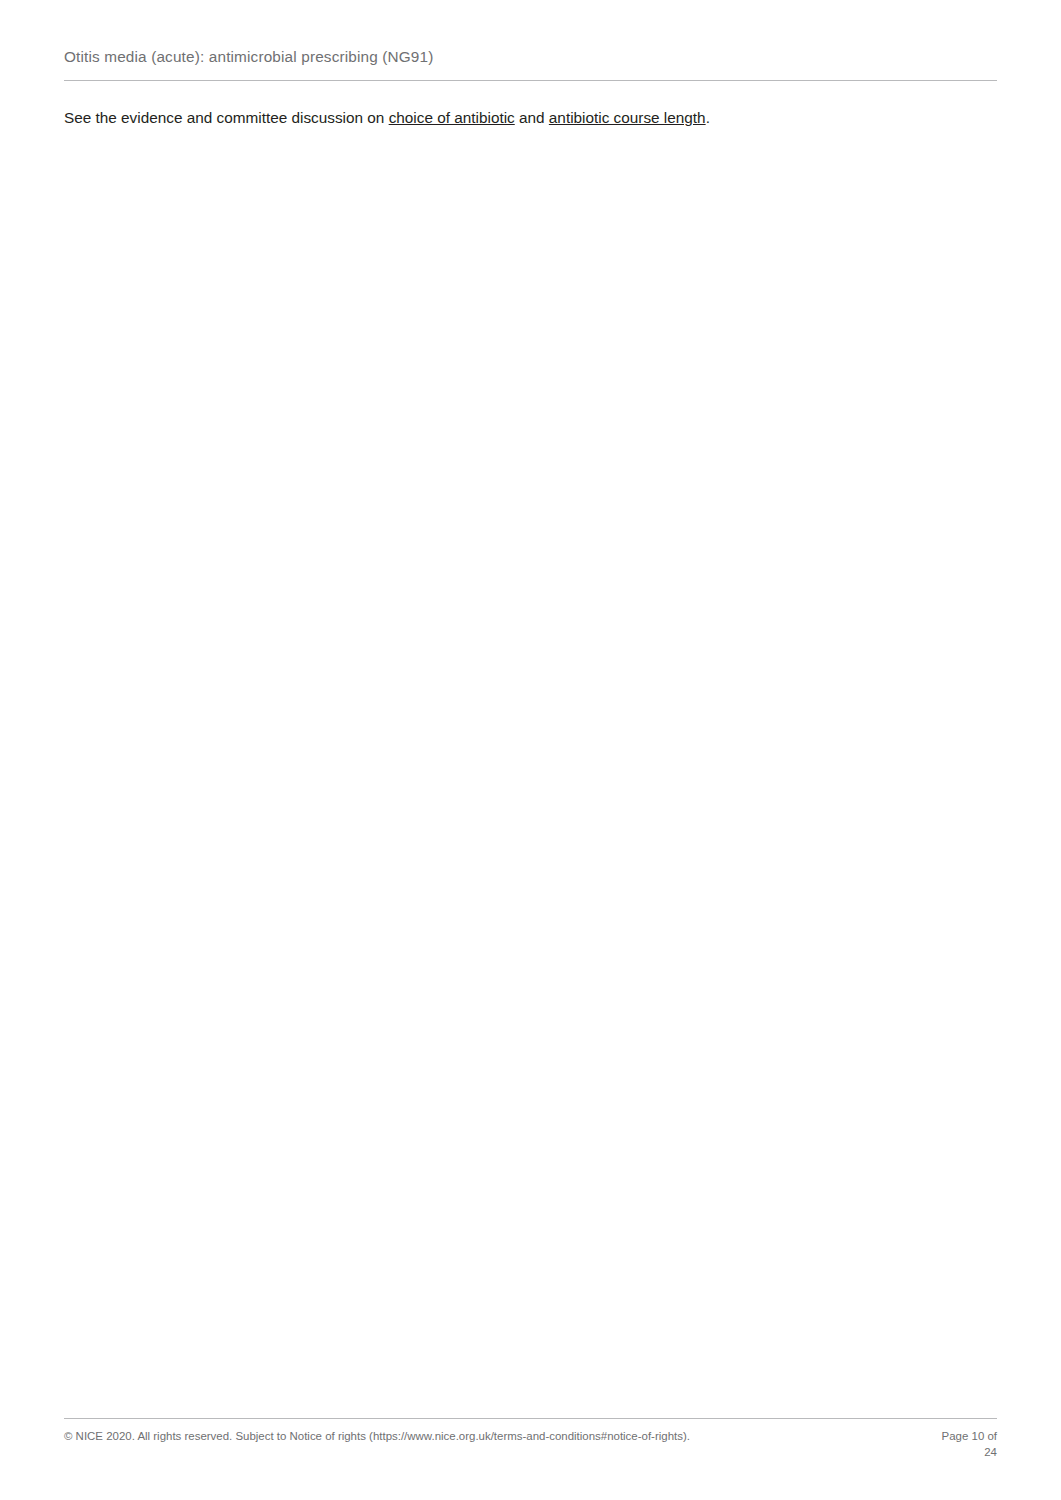Otitis media (acute): antimicrobial prescribing (NG91)
See the evidence and committee discussion on choice of antibiotic and antibiotic course length.
© NICE 2020. All rights reserved. Subject to Notice of rights (https://www.nice.org.uk/terms-and-conditions#notice-of-rights).
Page 10 of
24